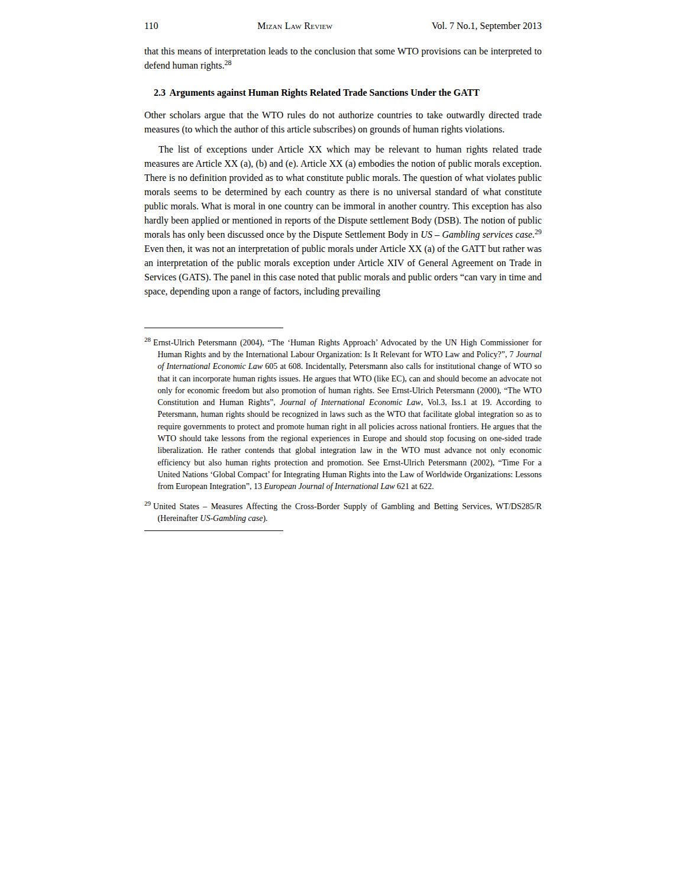110 Mizan Law Review Vol. 7 No.1, September 2013
that this means of interpretation leads to the conclusion that some WTO provisions can be interpreted to defend human rights.28
2.3 Arguments against Human Rights Related Trade Sanctions Under the GATT
Other scholars argue that the WTO rules do not authorize countries to take outwardly directed trade measures (to which the author of this article subscribes) on grounds of human rights violations.
The list of exceptions under Article XX which may be relevant to human rights related trade measures are Article XX (a), (b) and (e). Article XX (a) embodies the notion of public morals exception. There is no definition provided as to what constitute public morals. The question of what violates public morals seems to be determined by each country as there is no universal standard of what constitute public morals. What is moral in one country can be immoral in another country. This exception has also hardly been applied or mentioned in reports of the Dispute settlement Body (DSB). The notion of public morals has only been discussed once by the Dispute Settlement Body in US – Gambling services case.29 Even then, it was not an interpretation of public morals under Article XX (a) of the GATT but rather was an interpretation of the public morals exception under Article XIV of General Agreement on Trade in Services (GATS). The panel in this case noted that public morals and public orders “can vary in time and space, depending upon a range of factors, including prevailing
28 Ernst-Ulrich Petersmann (2004), “The ‘Human Rights Approach’ Advocated by the UN High Commissioner for Human Rights and by the International Labour Organization: Is It Relevant for WTO Law and Policy?”, 7 Journal of International Economic Law 605 at 608. Incidentally, Petersmann also calls for institutional change of WTO so that it can incorporate human rights issues. He argues that WTO (like EC), can and should become an advocate not only for economic freedom but also promotion of human rights. See Ernst-Ulrich Petersmann (2000), “The WTO Constitution and Human Rights”, Journal of International Economic Law, Vol.3, Iss.1 at 19. According to Petersmann, human rights should be recognized in laws such as the WTO that facilitate global integration so as to require governments to protect and promote human right in all policies across national frontiers. He argues that the WTO should take lessons from the regional experiences in Europe and should stop focusing on one-sided trade liberalization. He rather contends that global integration law in the WTO must advance not only economic efficiency but also human rights protection and promotion. See Ernst-Ulrich Petersmann (2002), “Time For a United Nations ‘Global Compact’ for Integrating Human Rights into the Law of Worldwide Organizations: Lessons from European Integration”, 13 European Journal of International Law 621 at 622.
29 United States – Measures Affecting the Cross-Border Supply of Gambling and Betting Services, WT/DS285/R (Hereinafter US-Gambling case).